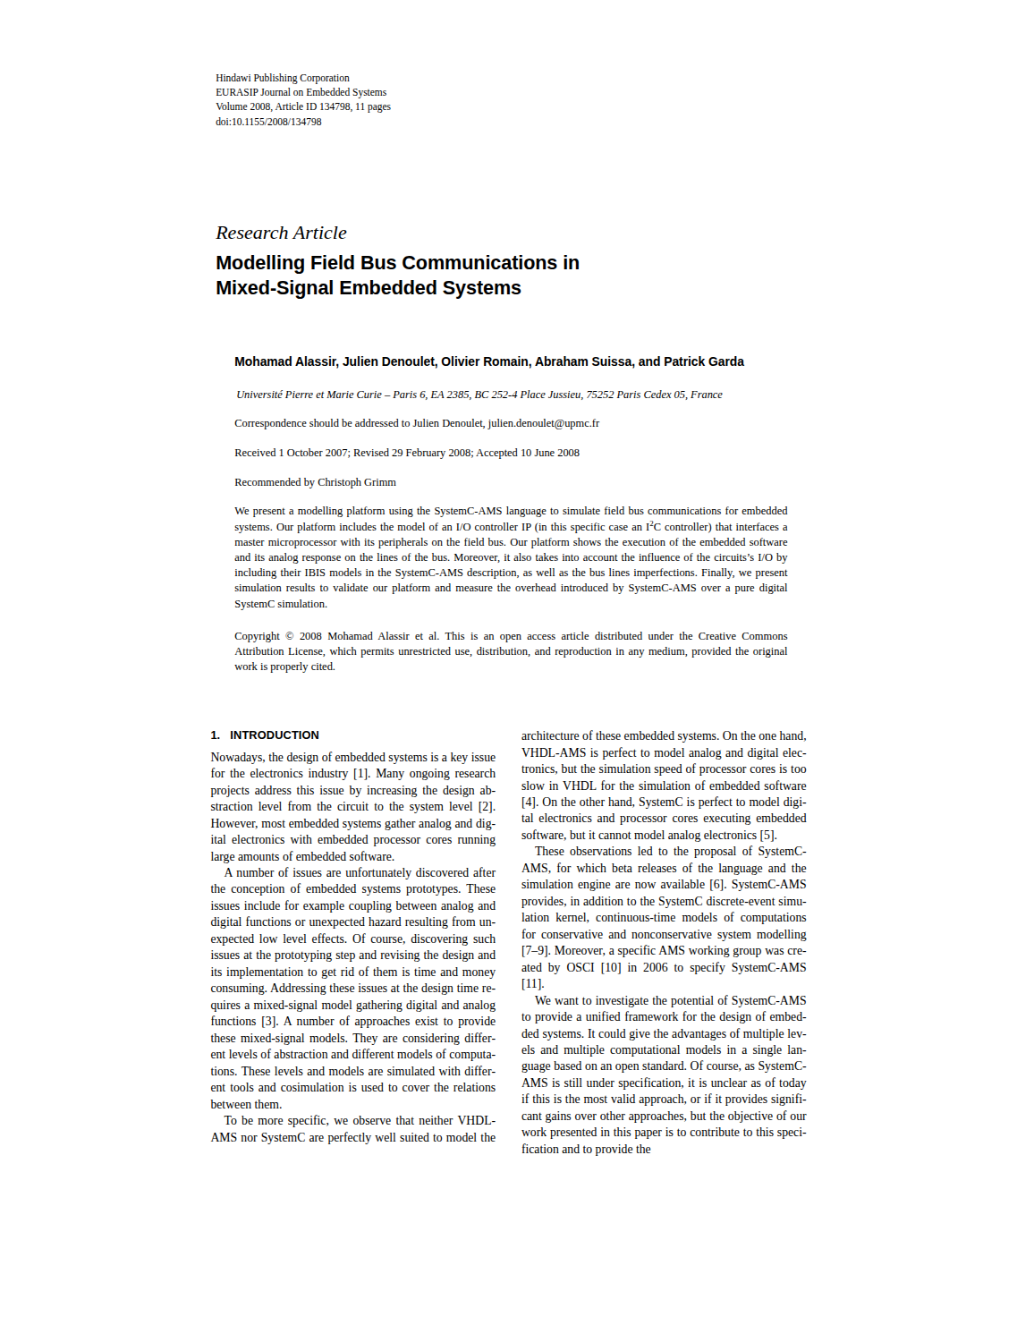Hindawi Publishing Corporation
EURASIP Journal on Embedded Systems
Volume 2008, Article ID 134798, 11 pages
doi:10.1155/2008/134798
Research Article
Modelling Field Bus Communications in
Mixed-Signal Embedded Systems
Mohamad Alassir, Julien Denoulet, Olivier Romain, Abraham Suissa, and Patrick Garda
Université Pierre et Marie Curie – Paris 6, EA 2385, BC 252-4 Place Jussieu, 75252 Paris Cedex 05, France
Correspondence should be addressed to Julien Denoulet, julien.denoulet@upmc.fr
Received 1 October 2007; Revised 29 February 2008; Accepted 10 June 2008
Recommended by Christoph Grimm
We present a modelling platform using the SystemC-AMS language to simulate field bus communications for embedded systems. Our platform includes the model of an I/O controller IP (in this specific case an I2C controller) that interfaces a master microprocessor with its peripherals on the field bus. Our platform shows the execution of the embedded software and its analog response on the lines of the bus. Moreover, it also takes into account the influence of the circuits’s I/O by including their IBIS models in the SystemC-AMS description, as well as the bus lines imperfections. Finally, we present simulation results to validate our platform and measure the overhead introduced by SystemC-AMS over a pure digital SystemC simulation.
Copyright © 2008 Mohamad Alassir et al. This is an open access article distributed under the Creative Commons Attribution License, which permits unrestricted use, distribution, and reproduction in any medium, provided the original work is properly cited.
1. INTRODUCTION
Nowadays, the design of embedded systems is a key issue for the electronics industry [1]. Many ongoing research projects address this issue by increasing the design abstraction level from the circuit to the system level [2]. However, most embedded systems gather analog and digital electronics with embedded processor cores running large amounts of embedded software.
A number of issues are unfortunately discovered after the conception of embedded systems prototypes. These issues include for example coupling between analog and digital functions or unexpected hazard resulting from unexpected low level effects. Of course, discovering such issues at the prototyping step and revising the design and its implementation to get rid of them is time and money consuming. Addressing these issues at the design time requires a mixed-signal model gathering digital and analog functions [3]. A number of approaches exist to provide these mixed-signal models. They are considering different levels of abstraction and different models of computations. These levels and models are simulated with different tools and cosimulation is used to cover the relations between them.
To be more specific, we observe that neither VHDL-AMS nor SystemC are perfectly well suited to model the architecture of these embedded systems. On the one hand, VHDL-AMS is perfect to model analog and digital electronics, but the simulation speed of processor cores is too slow in VHDL for the simulation of embedded software [4]. On the other hand, SystemC is perfect to model digital electronics and processor cores executing embedded software, but it cannot model analog electronics [5].
These observations led to the proposal of SystemC-AMS, for which beta releases of the language and the simulation engine are now available [6]. SystemC-AMS provides, in addition to the SystemC discrete-event simulation kernel, continuous-time models of computations for conservative and nonconservative system modelling [7–9]. Moreover, a specific AMS working group was created by OSCI [10] in 2006 to specify SystemC-AMS [11].
We want to investigate the potential of SystemC-AMS to provide a unified framework for the design of embedded systems. It could give the advantages of multiple levels and multiple computational models in a single language based on an open standard. Of course, as SystemC-AMS is still under specification, it is unclear as of today if this is the most valid approach, or if it provides significant gains over other approaches, but the objective of our work presented in this paper is to contribute to this specification and to provide the